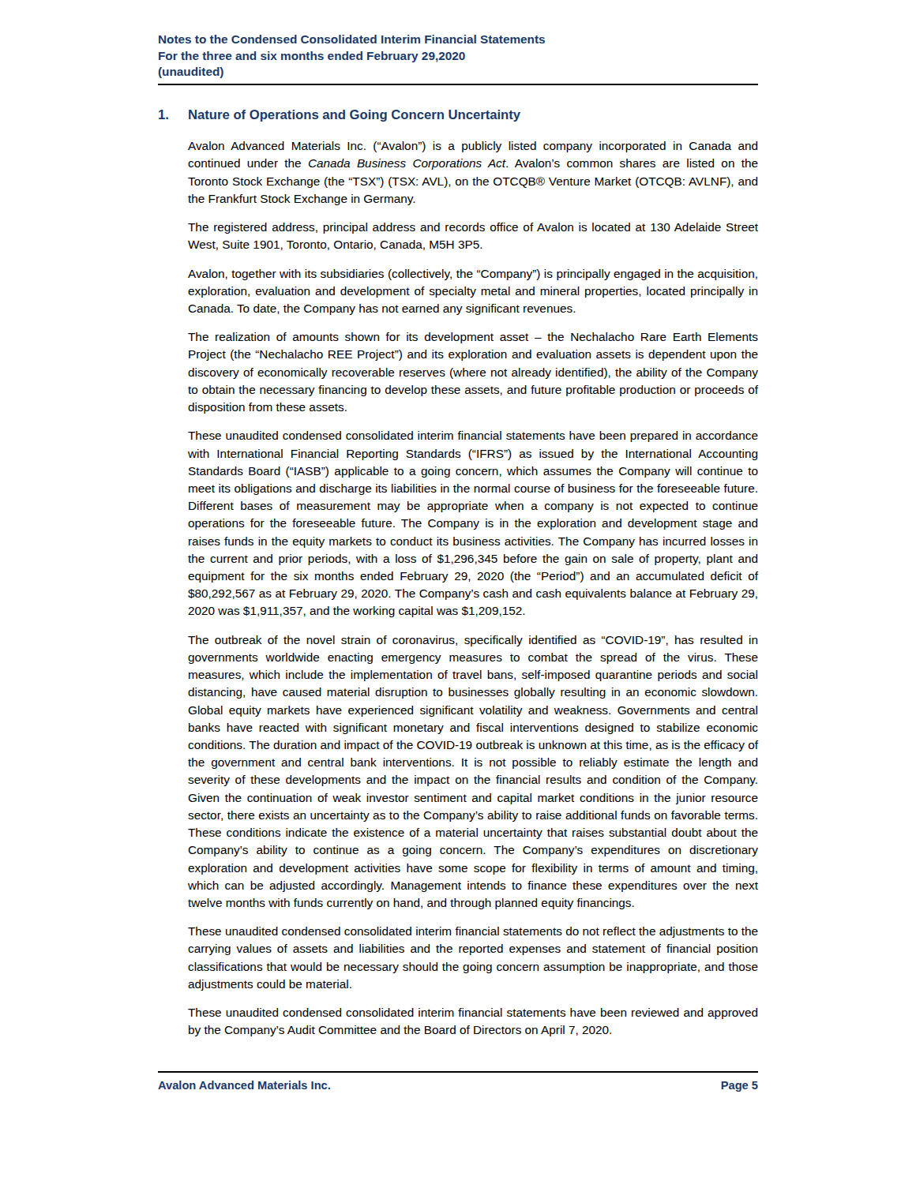Notes to the Condensed Consolidated Interim Financial Statements
For the three and six months ended February 29,2020
(unaudited)
1. Nature of Operations and Going Concern Uncertainty
Avalon Advanced Materials Inc. (“Avalon”) is a publicly listed company incorporated in Canada and continued under the Canada Business Corporations Act. Avalon’s common shares are listed on the Toronto Stock Exchange (the “TSX”) (TSX: AVL), on the OTCQB® Venture Market (OTCQB: AVLNF), and the Frankfurt Stock Exchange in Germany.
The registered address, principal address and records office of Avalon is located at 130 Adelaide Street West, Suite 1901, Toronto, Ontario, Canada, M5H 3P5.
Avalon, together with its subsidiaries (collectively, the “Company”) is principally engaged in the acquisition, exploration, evaluation and development of specialty metal and mineral properties, located principally in Canada. To date, the Company has not earned any significant revenues.
The realization of amounts shown for its development asset – the Nechalacho Rare Earth Elements Project (the “Nechalacho REE Project”) and its exploration and evaluation assets is dependent upon the discovery of economically recoverable reserves (where not already identified), the ability of the Company to obtain the necessary financing to develop these assets, and future profitable production or proceeds of disposition from these assets.
These unaudited condensed consolidated interim financial statements have been prepared in accordance with International Financial Reporting Standards (“IFRS”) as issued by the International Accounting Standards Board (“IASB”) applicable to a going concern, which assumes the Company will continue to meet its obligations and discharge its liabilities in the normal course of business for the foreseeable future. Different bases of measurement may be appropriate when a company is not expected to continue operations for the foreseeable future. The Company is in the exploration and development stage and raises funds in the equity markets to conduct its business activities. The Company has incurred losses in the current and prior periods, with a loss of $1,296,345 before the gain on sale of property, plant and equipment for the six months ended February 29, 2020 (the “Period”) and an accumulated deficit of $80,292,567 as at February 29, 2020. The Company’s cash and cash equivalents balance at February 29, 2020 was $1,911,357, and the working capital was $1,209,152.
The outbreak of the novel strain of coronavirus, specifically identified as “COVID-19”, has resulted in governments worldwide enacting emergency measures to combat the spread of the virus. These measures, which include the implementation of travel bans, self-imposed quarantine periods and social distancing, have caused material disruption to businesses globally resulting in an economic slowdown. Global equity markets have experienced significant volatility and weakness. Governments and central banks have reacted with significant monetary and fiscal interventions designed to stabilize economic conditions. The duration and impact of the COVID-19 outbreak is unknown at this time, as is the efficacy of the government and central bank interventions. It is not possible to reliably estimate the length and severity of these developments and the impact on the financial results and condition of the Company. Given the continuation of weak investor sentiment and capital market conditions in the junior resource sector, there exists an uncertainty as to the Company’s ability to raise additional funds on favorable terms. These conditions indicate the existence of a material uncertainty that raises substantial doubt about the Company’s ability to continue as a going concern. The Company’s expenditures on discretionary exploration and development activities have some scope for flexibility in terms of amount and timing, which can be adjusted accordingly. Management intends to finance these expenditures over the next twelve months with funds currently on hand, and through planned equity financings.
These unaudited condensed consolidated interim financial statements do not reflect the adjustments to the carrying values of assets and liabilities and the reported expenses and statement of financial position classifications that would be necessary should the going concern assumption be inappropriate, and those adjustments could be material.
These unaudited condensed consolidated interim financial statements have been reviewed and approved by the Company’s Audit Committee and the Board of Directors on April 7, 2020.
Avalon Advanced Materials Inc. Page 5